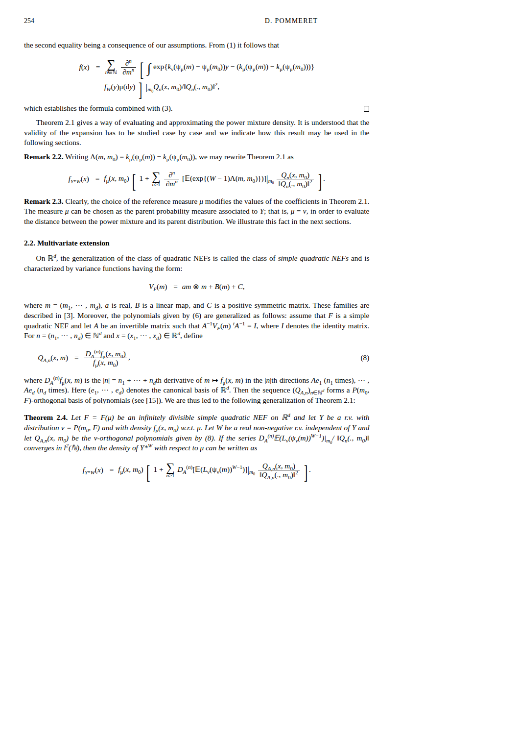254 D. POMMERET
the second equality being a consequence of our assumptions. From (1) it follows that
| f ( x ) | = | ∑ n ∈ℕ ∂ n ∂ m n [ ∫ exp{ k ν (ψ μ ( m ) − ψ μ ( m 0 )) y − ( k μ (ψ μ ( m )) − k μ (ψ μ ( m 0 )))} |
| | | f W ( y )μ(d y ) ] / m 0 Q n ( x , m 0 )/‖ Q n (., m 0 )‖ 2 , |
which establishes the formula combined with (3).
Theorem 2.1 gives a way of evaluating and approximating the power mixture density. It is understood that the validity of the expansion has to be studied case by case and we indicate how this result may be used in the following sections.
Remark 2.2. Writing Λ(m, m0) = kμ(ψμ(m)) − kμ(ψμ(m0)), we may rewrite Theorem 2.1 as
| f Y * W ( x ) | = | f μ ( x , m 0 ) [ 1 + ∑ n ≥1 ∂ n ∂ m n [𝔼(exp{( W − 1)Λ( m , m 0 )})] / m 0 Q n ( x , m 0 ) ‖ Q n (., m 0 )‖ 2 ] . |
Remark 2.3. Clearly, the choice of the reference measure μ modifies the values of the coefficients in Theorem 2.1. The measure μ can be chosen as the parent probability measure associated to Y; that is, μ = ν, in order to evaluate the distance between the power mixture and its parent distribution. We illustrate this fact in the next sections.
2.2. Multivariate extension
On ℝd, the generalization of the class of quadratic NEFs is called the class of simple quadratic NEFs and is characterized by variance functions having the form:
| V F ( m ) | = | am ⊗ m + B ( m ) + C , |
where m = (m1, ··· , md), a is real, B is a linear map, and C is a positive symmetric matrix. These families are described in [3]. Moreover, the polynomials given by (6) are generalized as follows: assume that F is a simple quadratic NEF and let A be an invertible matrix such that A−1VF(m) tA−1 = I, where I denotes the identity matrix. For n = (n1, ··· , nd) ∈ ℕd and x = (x1, ··· , xd) ∈ ℝd, define
(8)
| Q A , n ( x , m ) | = | D A ( n ) f μ ( x , m 0 ) f μ ( x , m 0 ) , |
(8)
where DA(n)fμ(x, m) is the |n| = n1 + ··· + ndth derivative of m ↦ fμ(x, m) in the |n|th directions Ae1 (n1 times), ··· , Aed (nd times). Here (e1, ··· , ed) denotes the canonical basis of ℝd. Then the sequence (QA,n)n∈ℕd forms a P(m0, F)-orthogonal basis of polynomials (see [15]). We are thus led to the following generalization of Theorem 2.1:
Theorem 2.4. Let F = F(μ) be an infinitely divisible simple quadratic NEF on ℝd and let Y be a r.v. with distribution ν = P(m0, F) and with density fμ(x, m0) w.r.t. μ. Let W be a real non-negative r.v. independent of Y and let QA,n(x, m0) be the ν-orthogonal polynomials given by (8). If the series DA(n)𝔼(Lν(ψν(m))W−1)|m0/ ‖Qn(., m0)‖ converges in l2(ℕ), then the density of Y*W with respect to μ can be written as
| f Y * W ( x ) | = | f μ ( x , m 0 ) [ 1 + ∑ n ≥1 D A ( n ) [𝔼( L ν (ψ ν ( m )) W −1 )] / m 0 Q A , n ( x , m 0 ) ‖ Q A , n (., m 0 )‖ 2 ] . |